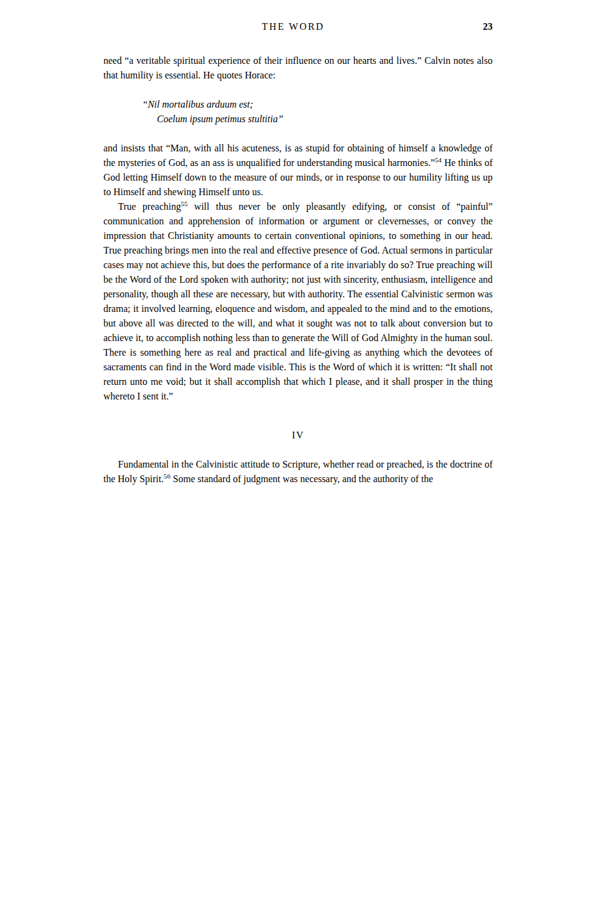THE WORD 23
need “a veritable spiritual experience of their influence on our hearts and lives.” Calvin notes also that humility is essential. He quotes Horace:
“Nil mortalibus arduum est;
Coelum ipsum petimus stultitia”
and insists that “Man, with all his acuteness, is as stupid for obtaining of himself a knowledge of the mysteries of God, as an ass is unqualified for understanding musical harmonies.”54 He thinks of God letting Himself down to the measure of our minds, or in response to our humility lifting us up to Himself and shewing Himself unto us.
True preaching55 will thus never be only pleasantly edifying, or consist of “painful” communication and apprehension of information or argument or clevernesses, or convey the impression that Christianity amounts to certain conventional opinions, to something in our head. True preaching brings men into the real and effective presence of God. Actual sermons in particular cases may not achieve this, but does the performance of a rite invariably do so? True preaching will be the Word of the Lord spoken with authority; not just with sincerity, enthusiasm, intelligence and personality, though all these are necessary, but with authority. The essential Calvinistic sermon was drama; it involved learning, eloquence and wisdom, and appealed to the mind and to the emotions, but above all was directed to the will, and what it sought was not to talk about conversion but to achieve it, to accomplish nothing less than to generate the Will of God Almighty in the human soul. There is something here as real and practical and life-giving as anything which the devotees of sacraments can find in the Word made visible. This is the Word of which it is written: “It shall not return unto me void; but it shall accomplish that which I please, and it shall prosper in the thing whereto I sent it.”
IV
Fundamental in the Calvinistic attitude to Scripture, whether read or preached, is the doctrine of the Holy Spirit.56 Some standard of judgment was necessary, and the authority of the